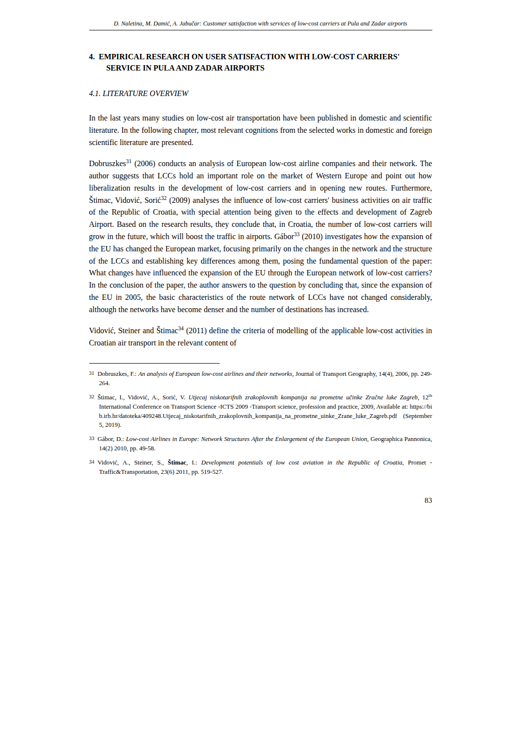D. Naletina, M. Damić, A. Jabučar: Customer satisfaction with services of low-cost carriers at Pula and Zadar airports
4. EMPIRICAL RESEARCH ON USER SATISFACTION WITH LOW-COST CARRIERS' SERVICE IN PULA AND ZADAR AIRPORTS
4.1. LITERATURE OVERVIEW
In the last years many studies on low-cost air transportation have been published in domestic and scientific literature. In the following chapter, most relevant cognitions from the selected works in domestic and foreign scientific literature are presented.
Dobruszkes31 (2006) conducts an analysis of European low-cost airline companies and their network. The author suggests that LCCs hold an important role on the market of Western Europe and point out how liberalization results in the development of low-cost carriers and in opening new routes. Furthermore, Štimac, Vidović, Sorić32 (2009) analyses the influence of low-cost carriers' business activities on air traffic of the Republic of Croatia, with special attention being given to the effects and development of Zagreb Airport. Based on the research results, they conclude that, in Croatia, the number of low-cost carriers will grow in the future, which will boost the traffic in airports. Gábor33 (2010) investigates how the expansion of the EU has changed the European market, focusing primarily on the changes in the network and the structure of the LCCs and establishing key differences among them, posing the fundamental question of the paper: What changes have influenced the expansion of the EU through the European network of low-cost carriers? In the conclusion of the paper, the author answers to the question by concluding that, since the expansion of the EU in 2005, the basic characteristics of the route network of LCCs have not changed considerably, although the networks have become denser and the number of destinations has increased.
Vidović, Steiner and Štimac34 (2011) define the criteria of modelling of the applicable low-cost activities in Croatian air transport in the relevant content of
31 Dobruszkes, F.: An analysis of European low-cost airlines and their networks, Journal of Transport Geography, 14(4), 2006, pp. 249-264.
32 Štimac, I., Vidović, A., Sorić, V. Utjecaj niskotarifnih zrakoplovnih kompanija na prometne učinke Zračne luke Zagreb, 12th International Conference on Transport Science -ICTS 2009 -Transport science, profession and practice, 2009, Available at: https://bib.irb.hr/datoteka/409248.Utjecaj_niskotarifnih_zrakoplovnih_kompanija_na_prometne_uinke_Zrane_luke_Zagreb.pdf (September 5, 2019).
33 Gábor, D.: Low-cost Airlines in Europe: Network Structures After the Enlargement of the European Union, Geographica Pannonica, 14(2) 2010, pp. 49-58.
34 Vidović, A., Steiner, S., Štimac, I.: Development potentials of low cost aviation in the Republic of Croatia, Promet - Traffic&Transportation, 23(6) 2011, pp. 519-527.
83